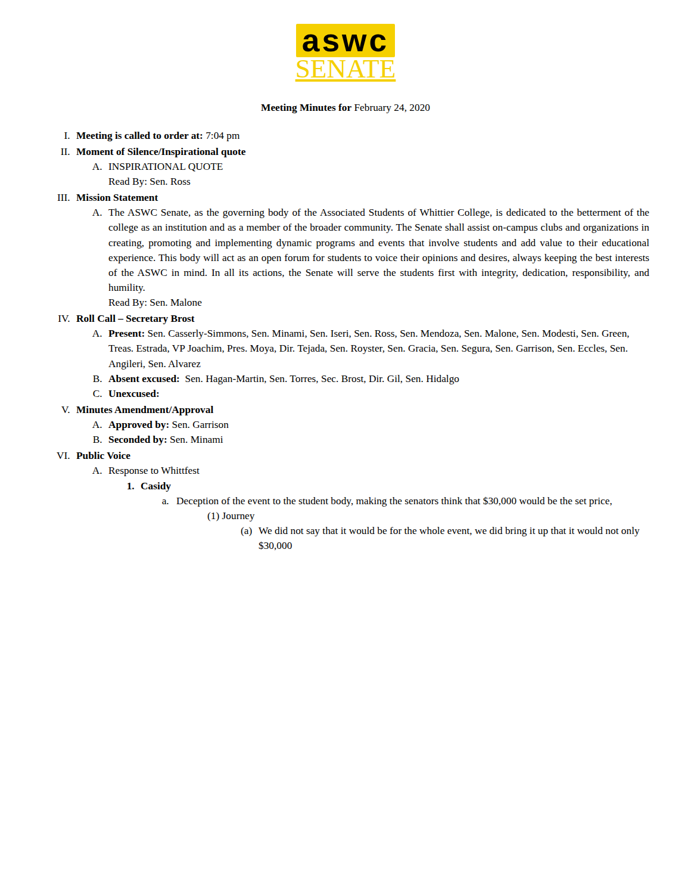aswc
SENATE
Meeting Minutes for February 24, 2020
Meeting is called to order at: 7:04 pm
Moment of Silence/Inspirational quote
INSPIRATIONAL QUOTE
Read By: Sen. Ross
Mission Statement
The ASWC Senate, as the governing body of the Associated Students of Whittier College, is dedicated to the betterment of the college as an institution and as a member of the broader community. The Senate shall assist on-campus clubs and organizations in creating, promoting and implementing dynamic programs and events that involve students and add value to their educational experience. This body will act as an open forum for students to voice their opinions and desires, always keeping the best interests of the ASWC in mind. In all its actions, the Senate will serve the students first with integrity, dedication, responsibility, and humility.
Read By: Sen. Malone
Roll Call – Secretary Brost
Present: Sen. Casserly-Simmons, Sen. Minami, Sen. Iseri, Sen. Ross, Sen. Mendoza, Sen. Malone, Sen. Modesti, Sen. Green, Treas. Estrada, VP Joachim, Pres. Moya, Dir. Tejada, Sen. Royster, Sen. Gracia, Sen. Segura, Sen. Garrison, Sen. Eccles, Sen. Angileri, Sen. Alvarez
Absent excused: Sen. Hagan-Martin, Sen. Torres, Sec. Brost, Dir. Gil, Sen. Hidalgo
Unexcused:
Minutes Amendment/Approval
Approved by: Sen. Garrison
Seconded by: Sen. Minami
Public Voice
Response to Whittfest
Casidy
Deception of the event to the student body, making the senators think that $30,000 would be the set price,
Journey
We did not say that it would be for the whole event, we did bring it up that it would not only $30,000